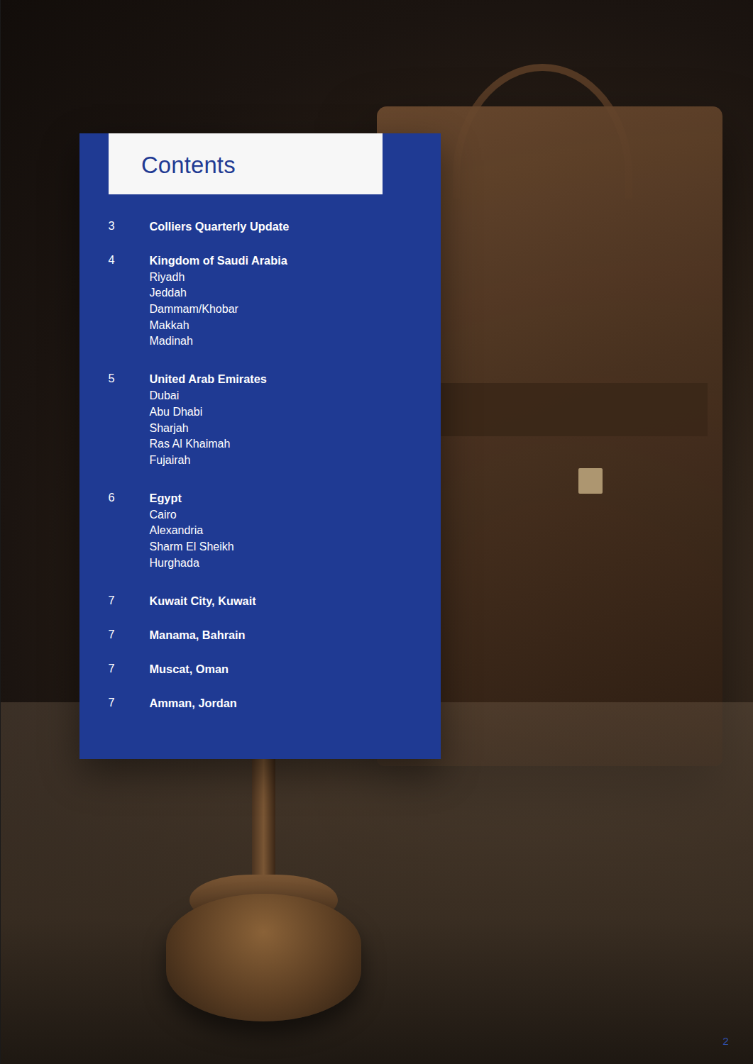Contents
3
Colliers Quarterly Update
4
Kingdom of Saudi Arabia
Riyadh
Jeddah
Dammam/Khobar
Makkah
Madinah
5
United Arab Emirates
Dubai
Abu Dhabi
Sharjah
Ras Al Khaimah
Fujairah
6
Egypt
Cairo
Alexandria
Sharm El Sheikh
Hurghada
7
Kuwait City, Kuwait
7
Manama, Bahrain
7
Muscat, Oman
7
Amman, Jordan
2